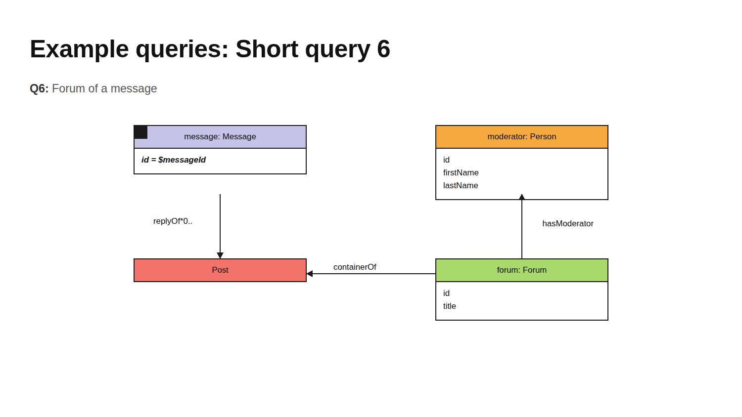Example queries: Short query 6
Q6: Forum of a message
message: Message
id = $messageId
Post
forum: Forum
id
title
moderator: Person
id
firstName
lastName
replyOf*0..
containerOf
hasModerator